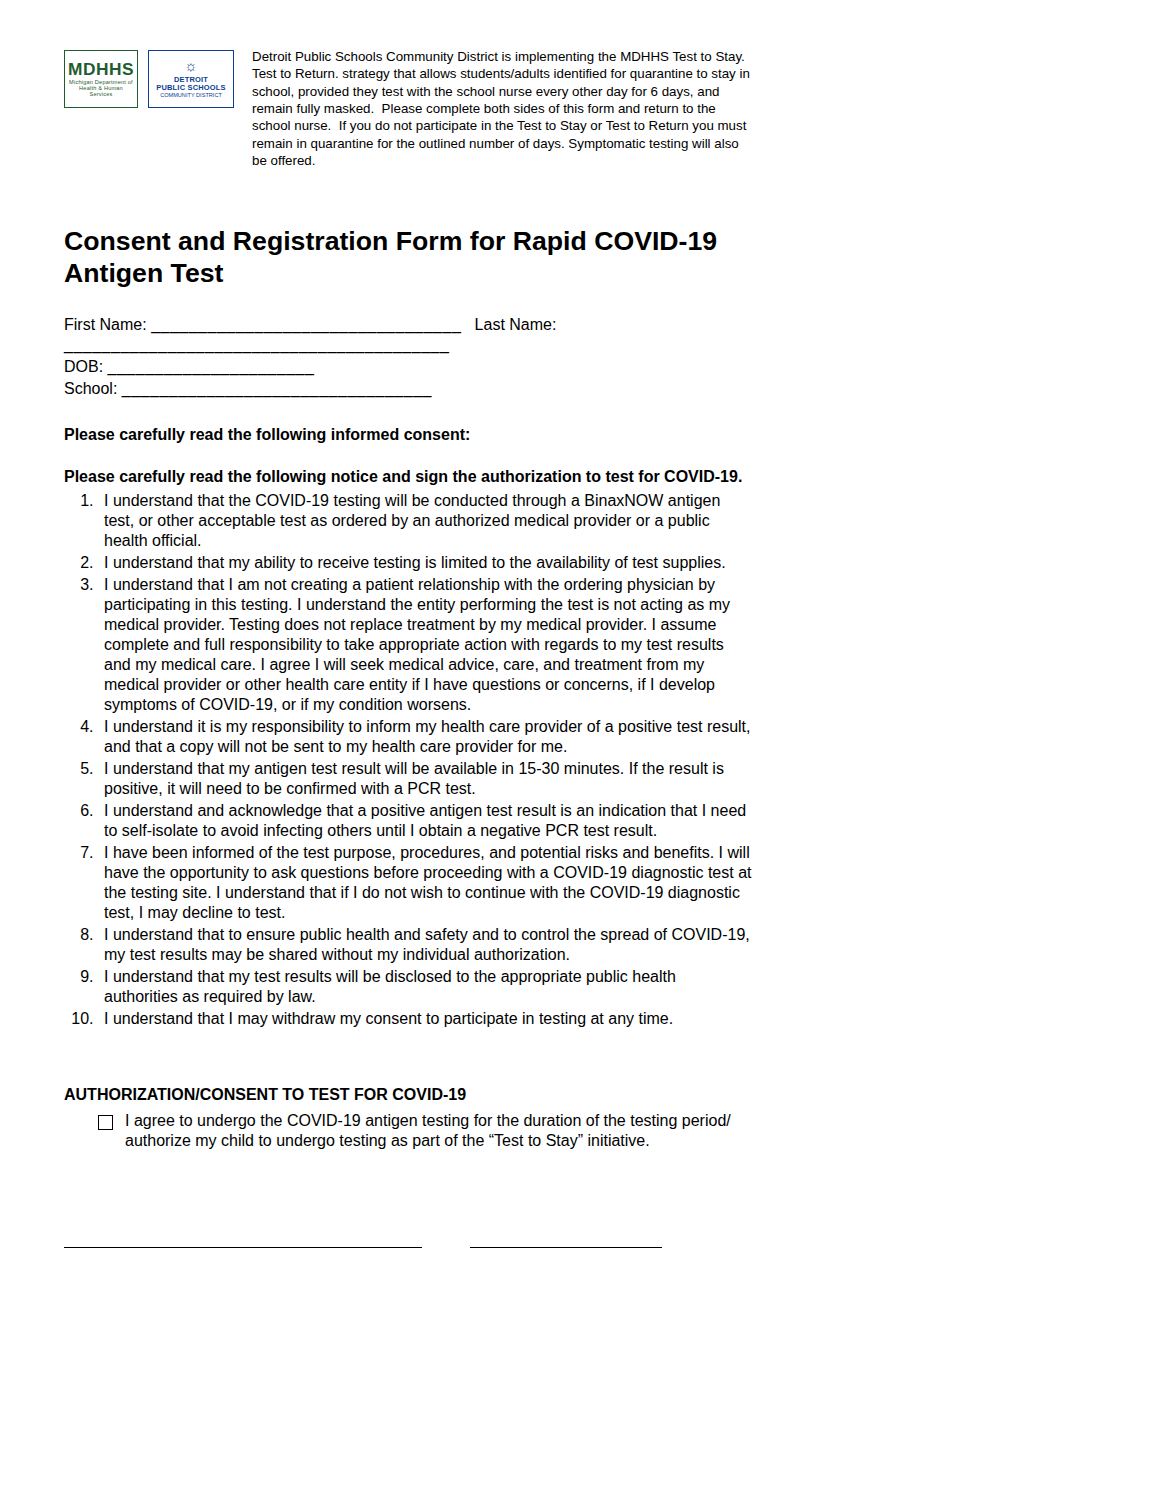MDHHS Michigan Department of
Health & Human Services
☼ DETROIT
PUBLIC SCHOOLS COMMUNITY DISTRICT
Detroit Public Schools Community District is implementing the MDHHS Test to Stay. Test to Return. strategy that allows students/adults identified for quarantine to stay in school, provided they test with the school nurse every other day for 6 days, and remain fully masked. Please complete both sides of this form and return to the school nurse. If you do not participate in the Test to Stay or Test to Return you must remain in quarantine for the outlined number of days. Symptomatic testing will also be offered.
Consent and Registration Form for Rapid COVID-19 Antigen Test
First Name: _________________________________ Last Name: _________________________________________
DOB: ______________________
School: _________________________________
Please carefully read the following informed consent:
Please carefully read the following notice and sign the authorization to test for COVID-19.
I understand that the COVID-19 testing will be conducted through a BinaxNOW antigen test, or other acceptable test as ordered by an authorized medical provider or a public health official.
I understand that my ability to receive testing is limited to the availability of test supplies.
I understand that I am not creating a patient relationship with the ordering physician by participating in this testing. I understand the entity performing the test is not acting as my medical provider. Testing does not replace treatment by my medical provider. I assume complete and full responsibility to take appropriate action with regards to my test results and my medical care. I agree I will seek medical advice, care, and treatment from my medical provider or other health care entity if I have questions or concerns, if I develop symptoms of COVID-19, or if my condition worsens.
I understand it is my responsibility to inform my health care provider of a positive test result, and that a copy will not be sent to my health care provider for me.
I understand that my antigen test result will be available in 15-30 minutes. If the result is positive, it will need to be confirmed with a PCR test.
I understand and acknowledge that a positive antigen test result is an indication that I need to self-isolate to avoid infecting others until I obtain a negative PCR test result.
I have been informed of the test purpose, procedures, and potential risks and benefits. I will have the opportunity to ask questions before proceeding with a COVID-19 diagnostic test at the testing site. I understand that if I do not wish to continue with the COVID-19 diagnostic test, I may decline to test.
I understand that to ensure public health and safety and to control the spread of COVID-19, my test results may be shared without my individual authorization.
I understand that my test results will be disclosed to the appropriate public health authorities as required by law.
I understand that I may withdraw my consent to participate in testing at any time.
Authorization/Consent to Test for COVID-19
I agree to undergo the COVID-19 antigen testing for the duration of the testing period/ authorize my child to undergo testing as part of the “Test to Stay” initiative.